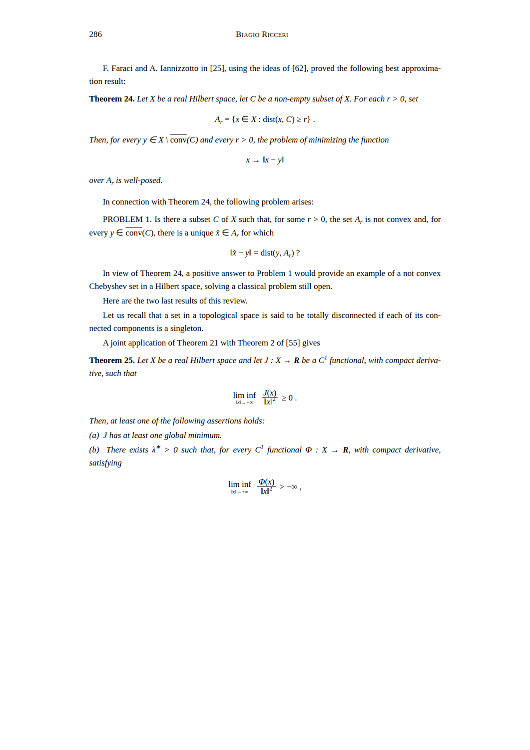286 Biagio Ricceri
F. Faraci and A. Iannizzotto in [25], using the ideas of [62], proved the following best approximation result:
Theorem 24. Let X be a real Hilbert space, let C be a non-empty subset of X. For each r > 0, set
Ar = {x ∈ X : dist(x, C) ≥ r} .
Then, for every y ∈ X \ conv(C) and every r > 0, the problem of minimizing the function
x → ‖x − y‖
over Ar is well-posed.
In connection with Theorem 24, the following problem arises:
PROBLEM 1. Is there a subset C of X such that, for some r > 0, the set Ar is not convex and, for every y ∈ conv(C), there is a unique x̂ ∈ Ar for which
‖x̂ − y‖ = dist(y, Ar) ?
In view of Theorem 24, a positive answer to Problem 1 would provide an example of a not convex Chebyshev set in a Hilbert space, solving a classical problem still open.
Here are the two last results of this review.
Let us recall that a set in a topological space is said to be totally disconnected if each of its connected components is a singleton.
A joint application of Theorem 21 with Theorem 2 of [55] gives
Theorem 25. Let X be a real Hilbert space and let J : X → R be a C1 functional, with compact derivative, such that
lim inf‖x‖→+∞ J(x)‖x‖2 ≥ 0 .
Then, at least one of the following assertions holds:
(a) J has at least one global minimum.
(b) There exists λ∗ > 0 such that, for every C1 functional Φ : X → R, with compact derivative, satisfying
lim inf‖x‖→+∞ Φ(x)‖x‖2 > −∞ ,